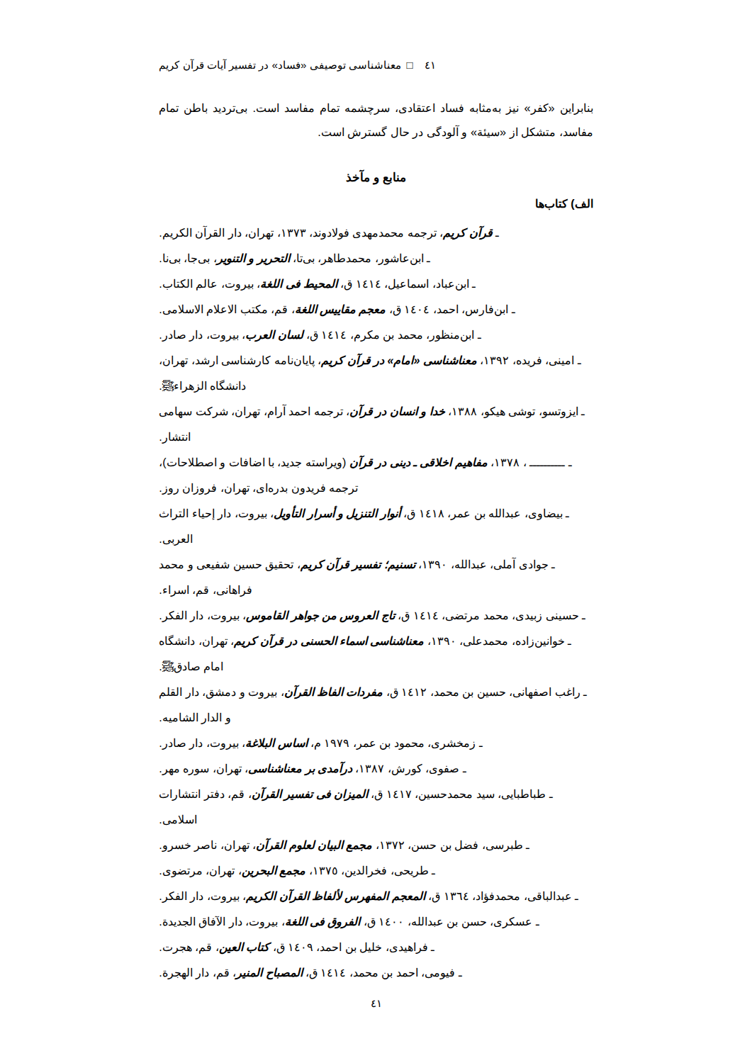٤١□معناشناسی توصیفی «فساد» در تفسیر آیات قرآن کریم
بنابراین «کفر» نیز به‌مثابه فساد اعتقادی، سرچشمه تمام مفاسد است. بی‌تردید باطن تمام مفاسد، متشکل از «سیئة» و آلودگی در حال گسترش است.
منابع و مآخذ
الف) کتاب‌ها
ـ قرآن کریم، ترجمه محمدمهدی فولادوند، ١٣٧٣، تهران، دار القرآن الکریم.
ـ ابن‌عاشور، محمدطاهر، بی‌تا، التحریر و التنویر، بی‌جا، بی‌نا.
ـ ابن‌عباد، اسماعیل، ١٤١٤ ق، المحیط فی اللغة، بیروت، عالم الکتاب.
ـ ابن‌فارس، احمد، ١٤٠٤ ق، معجم مقاییس اللغة، قم، مکتب الاعلام الاسلامی.
ـ ابن‌منظور، محمد بن مکرم، ١٤١٤ ق، لسان العرب، بیروت، دار صادر.
ـ امینی، فریده، ١٣٩٢، معناشناسی «امام» در قرآن کریم، پایان‌نامه کارشناسی ارشد، تهران، دانشگاه الزهراءﷺ.
ـ ایزوتسو، توشی هیکو، ١٣٨٨، خدا و انسان در قرآن، ترجمه احمد آرام، تهران، شرکت سهامی انتشار.
ـ ــــــــــ ، ١٣٧٨، مفاهیم اخلاقی ـ دینی در قرآن (ویراسته جدید، با اضافات و اصطلاحات)، ترجمه فریدون بدره‌ای، تهران، فروزان روز.
ـ بیضاوی، عبدالله بن عمر، ١٤١٨ ق، أنوار التنزیل و أسرار التأویل، بیروت، دار إحیاء التراث العربی.
ـ جوادی آملی، عبدالله، ١٣٩٠، تسنیم؛ تفسیر قرآن کریم، تحقیق حسین شفیعی و محمد فراهانی، قم، اسراء.
ـ حسینی زبیدی، محمد مرتضی، ١٤١٤ ق، تاج العروس من جواهر القاموس، بیروت، دار الفکر.
ـ خوانین‌زاده، محمدعلی، ١٣٩٠، معناشناسی اسماء الحسنی در قرآن کریم، تهران، دانشگاه امام صادقﷺ.
ـ راغب اصفهانی، حسین بن محمد، ١٤١٢ ق، مفردات الفاظ القرآن، بیروت و دمشق، دار القلم و الدار الشامیه.
ـ زمخشری، محمود بن عمر، ١٩٧٩ م، اساس البلاغة، بیروت، دار صادر.
ـ صفوی، کورش، ١٣٨٧، درآمدی بر معناشناسی، تهران، سوره مهر.
ـ طباطبایی، سید محمدحسین، ١٤١٧ ق، المیزان فی تفسیر القرآن، قم، دفتر انتشارات اسلامی.
ـ طبرسی، فضل بن حسن، ١٣٧٢، مجمع البیان لعلوم القرآن، تهران، ناصر خسرو.
ـ طریحی، فخرالدین، ١٣٧٥، مجمع البحرین، تهران، مرتضوی.
ـ عبدالباقی، محمدفؤاد، ١٣٦٤ ق، المعجم المفهرس لألفاظ القرآن الکریم، بیروت، دار الفکر.
ـ عسکری، حسن بن عبدالله، ١٤٠٠ ق، الفروق فی اللغة، بیروت، دار الآفاق الجدیدة.
ـ فراهیدی، خلیل بن احمد، ١٤٠٩ ق، کتاب العین، قم، هجرت.
ـ فیومی، احمد بن محمد، ١٤١٤ ق، المصباح المنیر، قم، دار الهجرة.
٤١